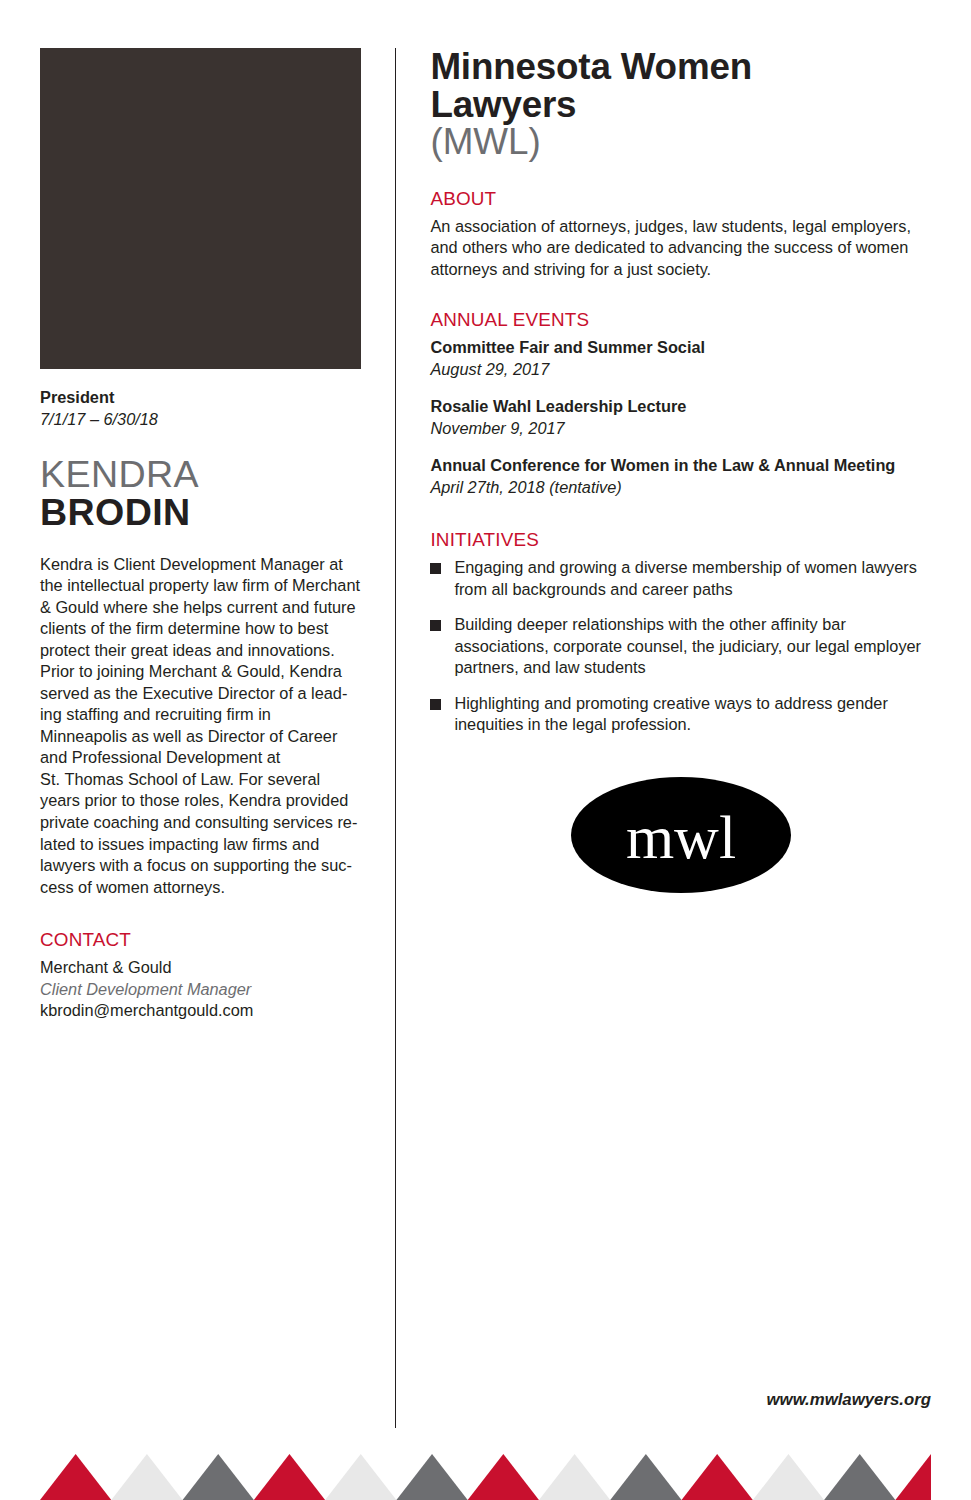President
7/1/17 – 6/30/18
KENDRA BRODIN
Kendra is Client Development Manager at the intellectual property law firm of Merchant & Gould where she helps current and future clients of the firm determine how to best protect their great ideas and innovations. Prior to joining Merchant & Gould, Kendra served as the Executive Director of a leading staffing and recruiting firm in Minneapolis as well as Director of Career and Professional Development at St. Thomas School of Law. For several years prior to those roles, Kendra provided private coaching and consulting services related to issues impacting law firms and lawyers with a focus on supporting the success of women attorneys.
Contact
Merchant & Gould
Client Development Manager
kbrodin@merchantgould.com
Minnesota Women Lawyers (MWL)
About
An association of attorneys, judges, law students, legal employers, and others who are dedicated to advancing the success of women attorneys and striving for a just society.
Annual Events
Committee Fair and Summer Social August 29, 2017
Rosalie Wahl Leadership Lecture November 9, 2017
Annual Conference for Women in the Law & Annual Meeting April 27th, 2018 (tentative)
Initiatives
Engaging and growing a diverse membership of women lawyers from all backgrounds and career paths
Building deeper relationships with the other affinity bar associations, corporate counsel, the judiciary, our legal employer partners, and law students
Highlighting and promoting creative ways to address gender inequities in the legal profession.
mwl
www.mwlawyers.org